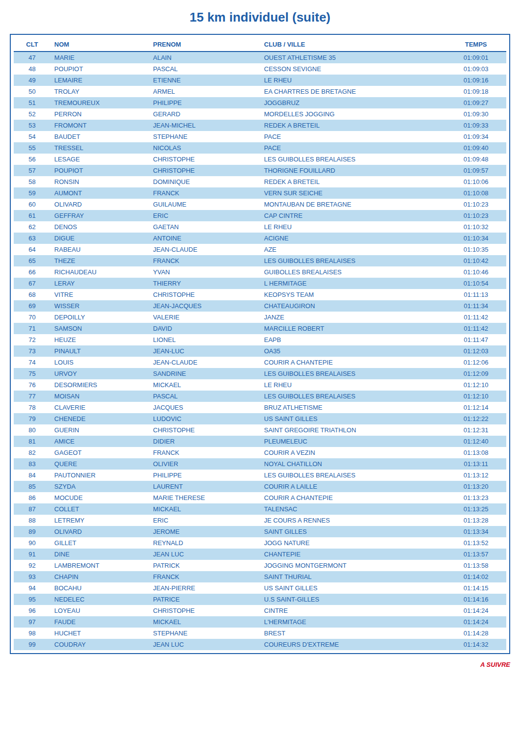15 km individuel (suite)
| CLT | NOM | PRENOM | CLUB / VILLE | TEMPS |
| --- | --- | --- | --- | --- |
| 47 | MARIE | ALAIN | OUEST ATHLETISME 35 | 01:09:01 |
| 48 | POUPIOT | PASCAL | CESSON SEVIGNE | 01:09:03 |
| 49 | LEMAIRE | ETIENNE | LE RHEU | 01:09:16 |
| 50 | TROLAY | ARMEL | EA CHARTRES DE BRETAGNE | 01:09:18 |
| 51 | TREMOUREUX | PHILIPPE | JOGGBRUZ | 01:09:27 |
| 52 | PERRON | GERARD | MORDELLES JOGGING | 01:09:30 |
| 53 | FROMONT | JEAN-MICHEL | REDEK A BRETEIL | 01:09:33 |
| 54 | BAUDET | STEPHANE | PACE | 01:09:34 |
| 55 | TRESSEL | NICOLAS | PACE | 01:09:40 |
| 56 | LESAGE | CHRISTOPHE | LES GUIBOLLES BREALAISES | 01:09:48 |
| 57 | POUPIOT | CHRISTOPHE | THORIGNE FOUILLARD | 01:09:57 |
| 58 | RONSIN | DOMINIQUE | REDEK A BRETEIL | 01:10:06 |
| 59 | AUMONT | FRANCK | VERN SUR SEICHE | 01:10:08 |
| 60 | OLIVARD | GUILAUME | MONTAUBAN DE BRETAGNE | 01:10:23 |
| 61 | GEFFRAY | ERIC | CAP CINTRE | 01:10:23 |
| 62 | DENOS | GAETAN | LE RHEU | 01:10:32 |
| 63 | DIGUE | ANTOINE | ACIGNE | 01:10:34 |
| 64 | RABEAU | JEAN-CLAUDE | AZE | 01:10:35 |
| 65 | THEZE | FRANCK | LES GUIBOLLES BREALAISES | 01:10:42 |
| 66 | RICHAUDEAU | YVAN | GUIBOLLES BREALAISES | 01:10:46 |
| 67 | LERAY | THIERRY | L HERMITAGE | 01:10:54 |
| 68 | VITRE | CHRISTOPHE | KEOPSYS TEAM | 01:11:13 |
| 69 | WISSER | JEAN-JACQUES | CHATEAUGIRON | 01:11:34 |
| 70 | DEPOILLY | VALERIE | JANZE | 01:11:42 |
| 71 | SAMSON | DAVID | MARCILLE ROBERT | 01:11:42 |
| 72 | HEUZE | LIONEL | EAPB | 01:11:47 |
| 73 | PINAULT | JEAN-LUC | OA35 | 01:12:03 |
| 74 | LOUIS | JEAN-CLAUDE | COURIR A CHANTEPIE | 01:12:06 |
| 75 | URVOY | SANDRINE | LES GUIBOLLES BREALAISES | 01:12:09 |
| 76 | DESORMIERS | MICKAEL | LE RHEU | 01:12:10 |
| 77 | MOISAN | PASCAL | LES GUIBOLLES BREALAISES | 01:12:10 |
| 78 | CLAVERIE | JACQUES | BRUZ ATLHETISME | 01:12:14 |
| 79 | CHENEDE | LUDOVIC | US SAINT GILLES | 01:12:22 |
| 80 | GUERIN | CHRISTOPHE | SAINT GREGOIRE TRIATHLON | 01:12:31 |
| 81 | AMICE | DIDIER | PLEUMELEUC | 01:12:40 |
| 82 | GAGEOT | FRANCK | COURIR A VEZIN | 01:13:08 |
| 83 | QUERE | OLIVIER | NOYAL CHATILLON | 01:13:11 |
| 84 | PAUTONNIER | PHILIPPE | LES GUIBOLLES BREALAISES | 01:13:12 |
| 85 | SZYDA | LAURENT | COURIR A LAILLE | 01:13:20 |
| 86 | MOCUDE | MARIE THERESE | COURIR A CHANTEPIE | 01:13:23 |
| 87 | COLLET | MICKAEL | TALENSAC | 01:13:25 |
| 88 | LETREMY | ERIC | JE COURS A RENNES | 01:13:28 |
| 89 | OLIVARD | JEROME | SAINT GILLES | 01:13:34 |
| 90 | GILLET | REYNALD | JOGG NATURE | 01:13:52 |
| 91 | DINE | JEAN LUC | CHANTEPIE | 01:13:57 |
| 92 | LAMBREMONT | PATRICK | JOGGING MONTGERMONT | 01:13:58 |
| 93 | CHAPIN | FRANCK | SAINT THURIAL | 01:14:02 |
| 94 | BOCAHU | JEAN-PIERRE | US SAINT GILLES | 01:14:15 |
| 95 | NEDELEC | PATRICE | U.S SAINT-GILLES | 01:14:16 |
| 96 | LOYEAU | CHRISTOPHE | CINTRE | 01:14:24 |
| 97 | FAUDE | MICKAEL | L'HERMITAGE | 01:14:24 |
| 98 | HUCHET | STEPHANE | BREST | 01:14:28 |
| 99 | COUDRAY | JEAN LUC | COUREURS D'EXTREME | 01:14:32 |
A SUIVRE